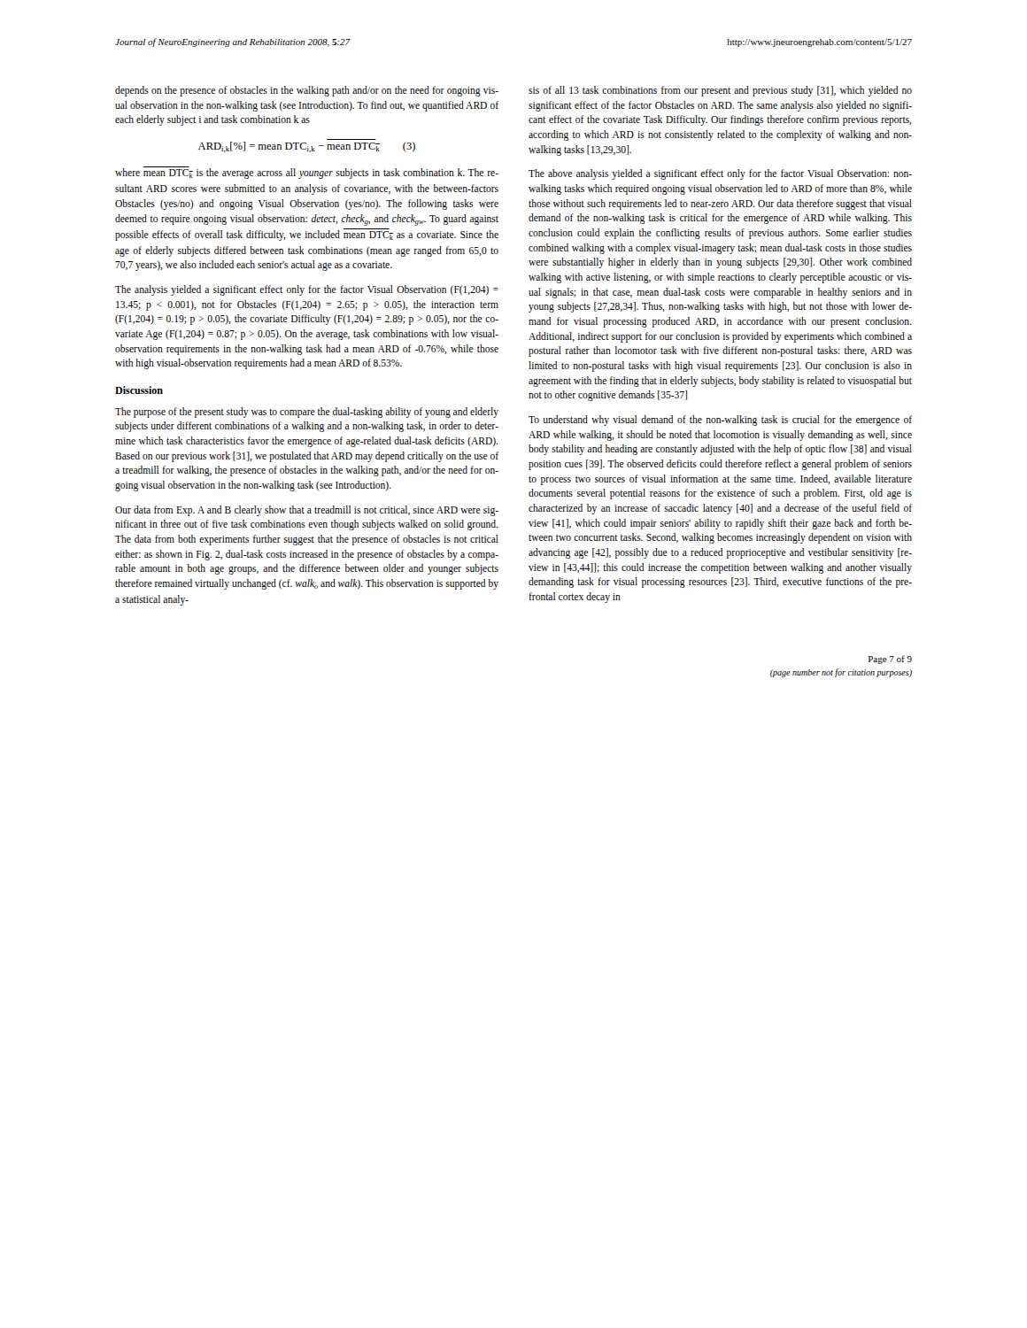Journal of NeuroEngineering and Rehabilitation 2008, 5:27
http://www.jneuroengrehab.com/content/5/1/27
depends on the presence of obstacles in the walking path and/or on the need for ongoing visual observation in the non-walking task (see Introduction). To find out, we quantified ARD of each elderly subject i and task combination k as
ARDi,k[%] = mean DTCi,k − mean DTCk(3)
where mean DTCk is the average across all younger subjects in task combination k. The resultant ARD scores were submitted to an analysis of covariance, with the between-factors Obstacles (yes/no) and ongoing Visual Observation (yes/no). The following tasks were deemed to require ongoing visual observation: detect, checkg, and checkgw. To guard against possible effects of overall task difficulty, we included mean DTCk as a covariate. Since the age of elderly subjects differed between task combinations (mean age ranged from 65,0 to 70,7 years), we also included each senior's actual age as a covariate.
The analysis yielded a significant effect only for the factor Visual Observation (F(1,204) = 13.45; p < 0.001), not for Obstacles (F(1,204) = 2.65; p > 0.05), the interaction term (F(1,204) = 0.19; p > 0.05), the covariate Difficulty (F(1,204) = 2.89; p > 0.05), nor the covariate Age (F(1,204) = 0.87; p > 0.05). On the average, task combinations with low visual-observation requirements in the non-walking task had a mean ARD of -0.76%, while those with high visual-observation requirements had a mean ARD of 8.53%.
Discussion
The purpose of the present study was to compare the dual-tasking ability of young and elderly subjects under different combinations of a walking and a non-walking task, in order to determine which task characteristics favor the emergence of age-related dual-task deficits (ARD). Based on our previous work [31], we postulated that ARD may depend critically on the use of a treadmill for walking, the presence of obstacles in the walking path, and/or the need for ongoing visual observation in the non-walking task (see Introduction).
Our data from Exp. A and B clearly show that a treadmill is not critical, since ARD were significant in three out of five task combinations even though subjects walked on solid ground. The data from both experiments further suggest that the presence of obstacles is not critical either: as shown in Fig. 2, dual-task costs increased in the presence of obstacles by a comparable amount in both age groups, and the difference between older and younger subjects therefore remained virtually unchanged (cf. walko and walk). This observation is supported by a statistical analy-
sis of all 13 task combinations from our present and previous study [31], which yielded no significant effect of the factor Obstacles on ARD. The same analysis also yielded no significant effect of the covariate Task Difficulty. Our findings therefore confirm previous reports, according to which ARD is not consistently related to the complexity of walking and non-walking tasks [13,29,30].
The above analysis yielded a significant effect only for the factor Visual Observation: non-walking tasks which required ongoing visual observation led to ARD of more than 8%, while those without such requirements led to near-zero ARD. Our data therefore suggest that visual demand of the non-walking task is critical for the emergence of ARD while walking. This conclusion could explain the conflicting results of previous authors. Some earlier studies combined walking with a complex visual-imagery task; mean dual-task costs in those studies were substantially higher in elderly than in young subjects [29,30]. Other work combined walking with active listening, or with simple reactions to clearly perceptible acoustic or visual signals; in that case, mean dual-task costs were comparable in healthy seniors and in young subjects [27,28,34]. Thus, non-walking tasks with high, but not those with lower demand for visual processing produced ARD, in accordance with our present conclusion. Additional, indirect support for our conclusion is provided by experiments which combined a postural rather than locomotor task with five different non-postural tasks: there, ARD was limited to non-postural tasks with high visual requirements [23]. Our conclusion is also in agreement with the finding that in elderly subjects, body stability is related to visuospatial but not to other cognitive demands [35-37]
To understand why visual demand of the non-walking task is crucial for the emergence of ARD while walking, it should be noted that locomotion is visually demanding as well, since body stability and heading are constantly adjusted with the help of optic flow [38] and visual position cues [39]. The observed deficits could therefore reflect a general problem of seniors to process two sources of visual information at the same time. Indeed, available literature documents several potential reasons for the existence of such a problem. First, old age is characterized by an increase of saccadic latency [40] and a decrease of the useful field of view [41], which could impair seniors' ability to rapidly shift their gaze back and forth between two concurrent tasks. Second, walking becomes increasingly dependent on vision with advancing age [42], possibly due to a reduced proprioceptive and vestibular sensitivity [review in [43,44]]; this could increase the competition between walking and another visually demanding task for visual processing resources [23]. Third, executive functions of the prefrontal cortex decay in
Page 7 of 9
(page number not for citation purposes)